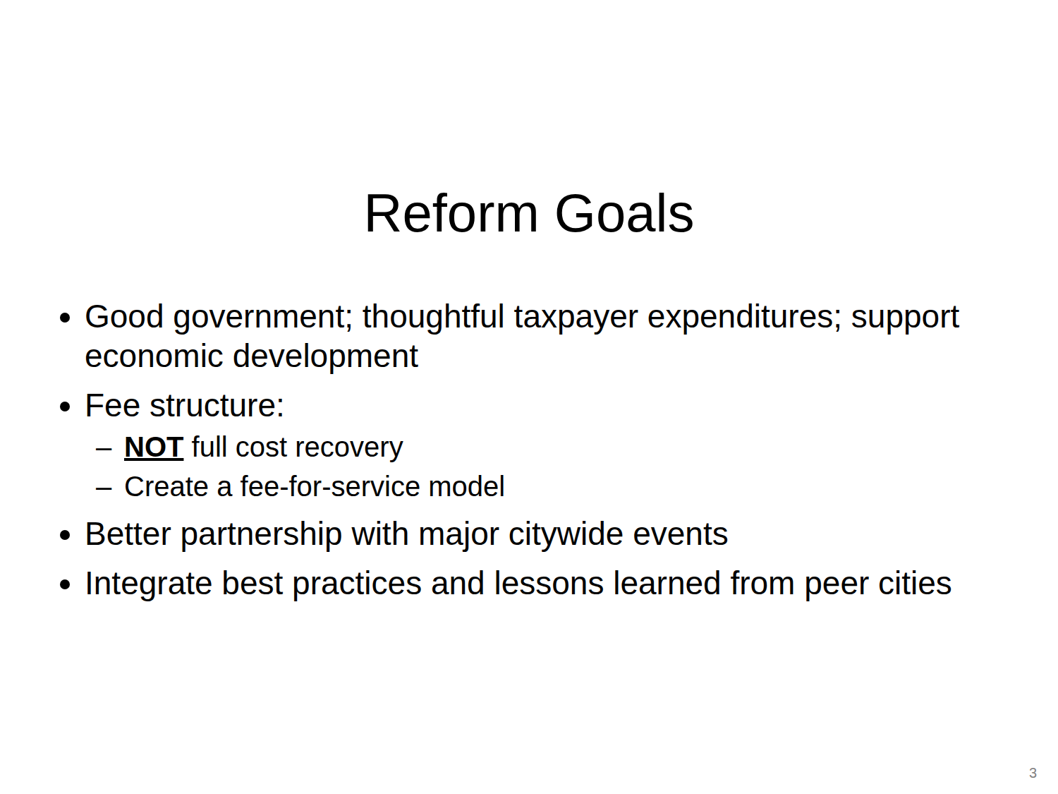Reform Goals
Good government; thoughtful taxpayer expenditures; support economic development
Fee structure:
NOT full cost recovery
Create a fee-for-service model
Better partnership with major citywide events
Integrate best practices and lessons learned from peer cities
3